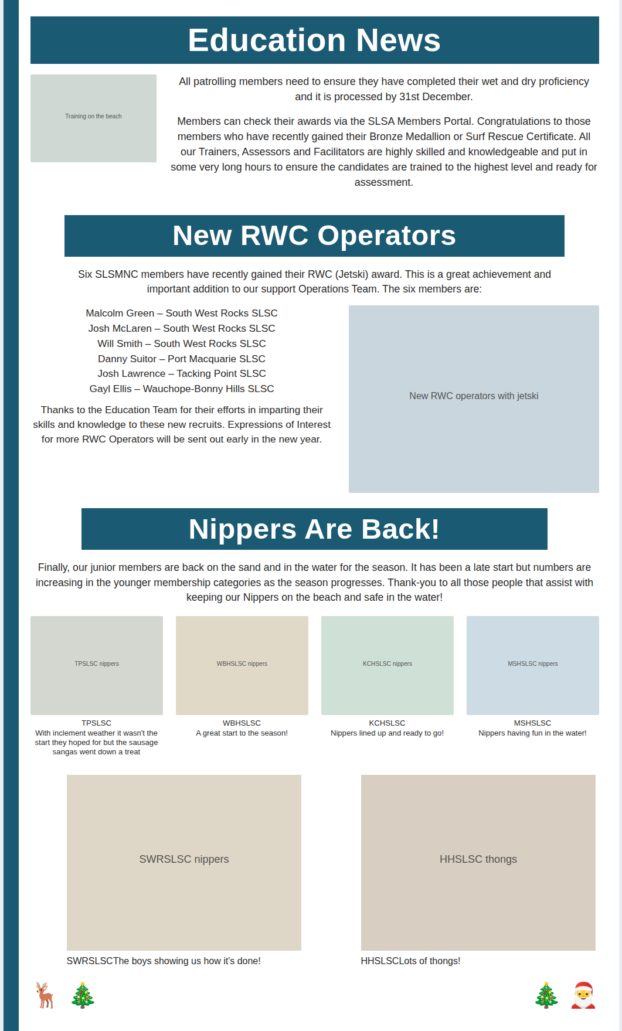Education News
Education News details
All patrolling members need to ensure they have completed their wet and dry proficiency and it is processed by 31st December.
Members can check their awards via the SLSA Members Portal. Congratulations to those members who have recently gained their Bronze Medallion or Surf Rescue Certificate. All our Trainers, Assessors and Facilitators are highly skilled and knowledgeable and put in some very long hours to ensure the candidates are trained to the highest level and ready for assessment.
New RWC Operators
Six SLSMNC members have recently gained their RWC (Jetski) award. This is a great achievement and important addition to our support Operations Team. The six members are:
Malcolm Green – South West Rocks SLSC
Josh McLaren – South West Rocks SLSC
Will Smith – South West Rocks SLSC
Danny Suitor – Port Macquarie SLSC
Josh Lawrence – Tacking Point SLSC
Gayl Ellis – Wauchope-Bonny Hills SLSC
Thanks to the Education Team for their efforts in imparting their skills and knowledge to these new recruits. Expressions of Interest for more RWC Operators will be sent out early in the new year.
Nippers Are Back!
Finally, our junior members are back on the sand and in the water for the season. It has been a late start but numbers are increasing in the younger membership categories as the season progresses. Thank-you to all those people that assist with keeping our Nippers on the beach and safe in the water!
TPSLSCWith inclement weather it wasn't the start they hoped for but the sausage sangas went down a treat
WBHSLSCA great start to the season!
KCHSLSCNippers lined up and ready to go!
MSHSLSCNippers having fun in the water!
SWRSLSCThe boys showing us how it's done!
HHSLSCLots of thongs!
🦌 🎄 🎄 🎅